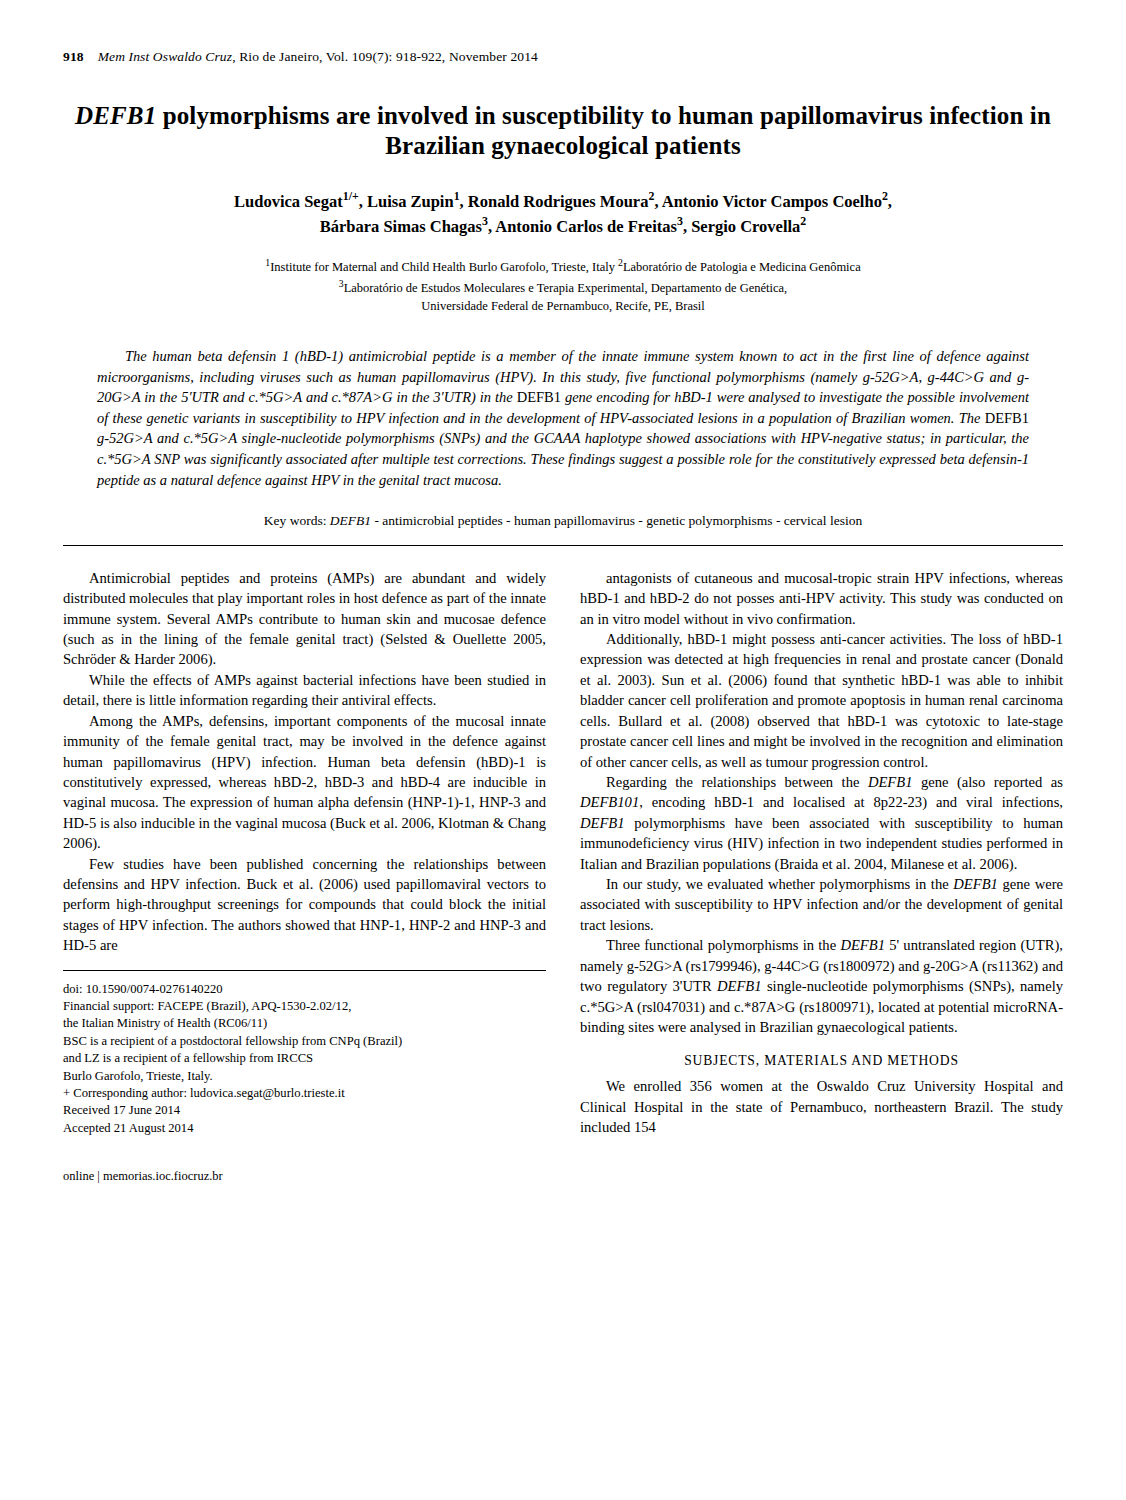918 Mem Inst Oswaldo Cruz, Rio de Janeiro, Vol. 109(7): 918-922, November 2014
DEFB1 polymorphisms are involved in susceptibility to human papillomavirus infection in Brazilian gynaecological patients
Ludovica Segat1/+, Luisa Zupin1, Ronald Rodrigues Moura2, Antonio Victor Campos Coelho2,
Bárbara Simas Chagas3, Antonio Carlos de Freitas3, Sergio Crovella2
1Institute for Maternal and Child Health Burlo Garofolo, Trieste, Italy 2Laboratório de Patologia e Medicina Genômica
3Laboratório de Estudos Moleculares e Terapia Experimental, Departamento de Genética,
Universidade Federal de Pernambuco, Recife, PE, Brasil
The human beta defensin 1 (hBD-1) antimicrobial peptide is a member of the innate immune system known to act in the first line of defence against microorganisms, including viruses such as human papillomavirus (HPV). In this study, five functional polymorphisms (namely g-52G>A, g-44C>G and g-20G>A in the 5'UTR and c.*5G>A and c.*87A>G in the 3'UTR) in the DEFB1 gene encoding for hBD-1 were analysed to investigate the possible involvement of these genetic variants in susceptibility to HPV infection and in the development of HPV-associated lesions in a population of Brazilian women. The DEFB1 g-52G>A and c.*5G>A single-nucleotide polymorphisms (SNPs) and the GCAAA haplotype showed associations with HPV-negative status; in particular, the c.*5G>A SNP was significantly associated after multiple test corrections. These findings suggest a possible role for the constitutively expressed beta defensin-1 peptide as a natural defence against HPV in the genital tract mucosa.
Key words: DEFB1 - antimicrobial peptides - human papillomavirus - genetic polymorphisms - cervical lesion
Antimicrobial peptides and proteins (AMPs) are abundant and widely distributed molecules that play important roles in host defence as part of the innate immune system. Several AMPs contribute to human skin and mucosae defence (such as in the lining of the female genital tract) (Selsted & Ouellette 2005, Schröder & Harder 2006).
While the effects of AMPs against bacterial infections have been studied in detail, there is little information regarding their antiviral effects.
Among the AMPs, defensins, important components of the mucosal innate immunity of the female genital tract, may be involved in the defence against human papillomavirus (HPV) infection. Human beta defensin (hBD)-1 is constitutively expressed, whereas hBD-2, hBD-3 and hBD-4 are inducible in vaginal mucosa. The expression of human alpha defensin (HNP-1)-1, HNP-3 and HD-5 is also inducible in the vaginal mucosa (Buck et al. 2006, Klotman & Chang 2006).
Few studies have been published concerning the relationships between defensins and HPV infection. Buck et al. (2006) used papillomaviral vectors to perform high-throughput screenings for compounds that could block the initial stages of HPV infection. The authors showed that HNP-1, HNP-2 and HNP-3 and HD-5 are
doi: 10.1590/0074-0276140220
Financial support: FACEPE (Brazil), APQ-1530-2.02/12,
the Italian Ministry of Health (RC06/11)
BSC is a recipient of a postdoctoral fellowship from CNPq (Brazil)
and LZ is a recipient of a fellowship from IRCCS
Burlo Garofolo, Trieste, Italy.
+ Corresponding author: ludovica.segat@burlo.trieste.it
Received 17 June 2014
Accepted 21 August 2014
antagonists of cutaneous and mucosal-tropic strain HPV infections, whereas hBD-1 and hBD-2 do not posses anti-HPV activity. This study was conducted on an in vitro model without in vivo confirmation.
Additionally, hBD-1 might possess anti-cancer activities. The loss of hBD-1 expression was detected at high frequencies in renal and prostate cancer (Donald et al. 2003). Sun et al. (2006) found that synthetic hBD-1 was able to inhibit bladder cancer cell proliferation and promote apoptosis in human renal carcinoma cells. Bullard et al. (2008) observed that hBD-1 was cytotoxic to late-stage prostate cancer cell lines and might be involved in the recognition and elimination of other cancer cells, as well as tumour progression control.
Regarding the relationships between the DEFB1 gene (also reported as DEFB101, encoding hBD-1 and localised at 8p22-23) and viral infections, DEFB1 polymorphisms have been associated with susceptibility to human immunodeficiency virus (HIV) infection in two independent studies performed in Italian and Brazilian populations (Braida et al. 2004, Milanese et al. 2006).
In our study, we evaluated whether polymorphisms in the DEFB1 gene were associated with susceptibility to HPV infection and/or the development of genital tract lesions.
Three functional polymorphisms in the DEFB1 5' untranslated region (UTR), namely g-52G>A (rs1799946), g-44C>G (rs1800972) and g-20G>A (rs11362) and two regulatory 3'UTR DEFB1 single-nucleotide polymorphisms (SNPs), namely c.*5G>A (rsl047031) and c.*87A>G (rs1800971), located at potential microRNA-binding sites were analysed in Brazilian gynaecological patients.
Subjects, materials and methods
We enrolled 356 women at the Oswaldo Cruz University Hospital and Clinical Hospital in the state of Pernambuco, northeastern Brazil. The study included 154
online | memorias.ioc.fiocruz.br